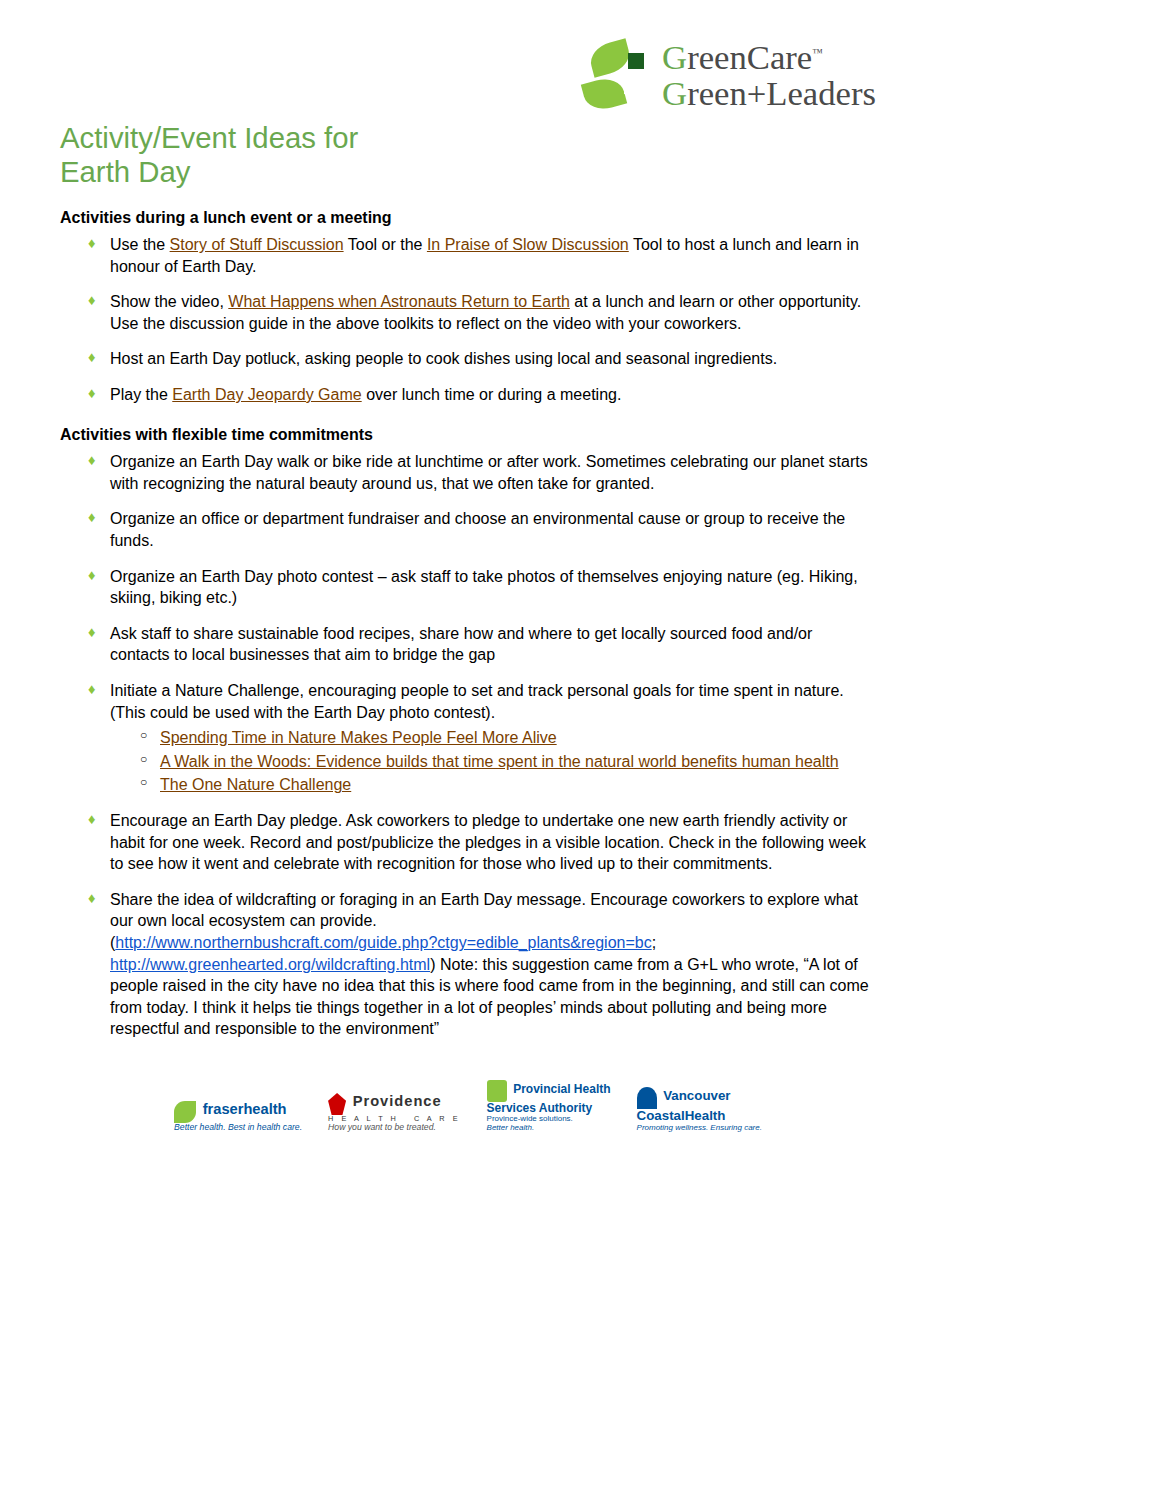GreenCare™
Green+Leaders
Activity/Event Ideas for
Earth Day
Activities during a lunch event or a meeting
Use the Story of Stuff Discussion Tool or the In Praise of Slow Discussion Tool to host a lunch and learn in honour of Earth Day.
Show the video, What Happens when Astronauts Return to Earth at a lunch and learn or other opportunity. Use the discussion guide in the above toolkits to reflect on the video with your coworkers.
Host an Earth Day potluck, asking people to cook dishes using local and seasonal ingredients.
Play the Earth Day Jeopardy Game over lunch time or during a meeting.
Activities with flexible time commitments
Organize an Earth Day walk or bike ride at lunchtime or after work. Sometimes celebrating our planet starts with recognizing the natural beauty around us, that we often take for granted.
Organize an office or department fundraiser and choose an environmental cause or group to receive the funds.
Organize an Earth Day photo contest – ask staff to take photos of themselves enjoying nature (eg. Hiking, skiing, biking etc.)
Ask staff to share sustainable food recipes, share how and where to get locally sourced food and/or contacts to local businesses that aim to bridge the gap
Initiate a Nature Challenge, encouraging people to set and track personal goals for time spent in nature. (This could be used with the Earth Day photo contest).
Spending Time in Nature Makes People Feel More Alive
A Walk in the Woods: Evidence builds that time spent in the natural world benefits human health
The One Nature Challenge
Encourage an Earth Day pledge. Ask coworkers to pledge to undertake one new earth friendly activity or habit for one week. Record and post/publicize the pledges in a visible location. Check in the following week to see how it went and celebrate with recognition for those who lived up to their commitments.
Share the idea of wildcrafting or foraging in an Earth Day message. Encourage coworkers to explore what our own local ecosystem can provide.
(http://www.northernbushcraft.com/guide.php?ctgy=edible_plants&region=bc;
http://www.greenhearted.org/wildcrafting.html) Note: this suggestion came from a G+L who wrote, “A lot of people raised in the city have no idea that this is where food came from in the beginning, and still can come from today. I think it helps tie things together in a lot of peoples’ minds about polluting and being more respectful and responsible to the environment”
fraserhealth
Better health. Best in health care.
Providence
H E A L T H C A R E
How you want to be treated.
Provincial Health
Services Authority
Province-wide solutions.
Better health.
Vancouver
CoastalHealth
Promoting wellness. Ensuring care.